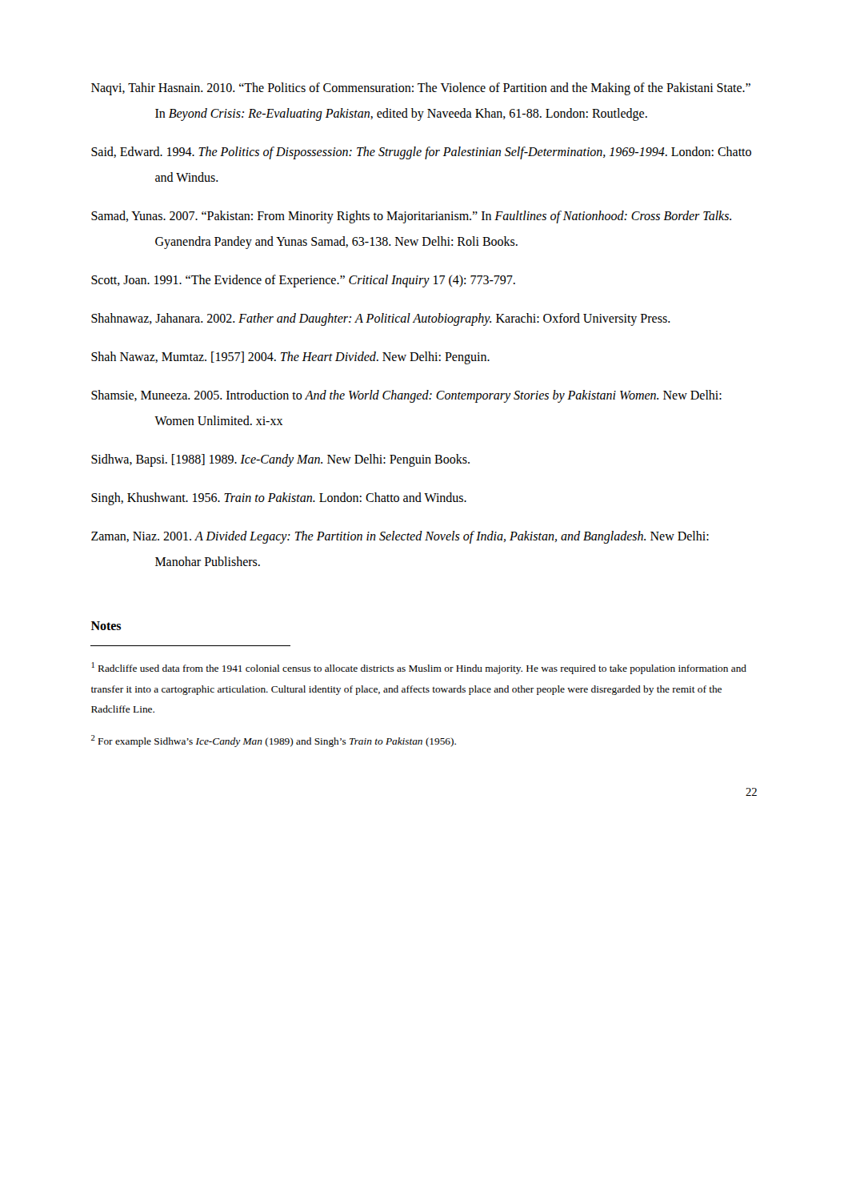Naqvi, Tahir Hasnain. 2010. “The Politics of Commensuration: The Violence of Partition and the Making of the Pakistani State.” In Beyond Crisis: Re-Evaluating Pakistan, edited by Naveeda Khan, 61-88. London: Routledge.
Said, Edward. 1994. The Politics of Dispossession: The Struggle for Palestinian Self-Determination, 1969-1994. London: Chatto and Windus.
Samad, Yunas. 2007. “Pakistan: From Minority Rights to Majoritarianism.” In Faultlines of Nationhood: Cross Border Talks. Gyanendra Pandey and Yunas Samad, 63-138. New Delhi: Roli Books.
Scott, Joan. 1991. “The Evidence of Experience.” Critical Inquiry 17 (4): 773-797.
Shahnawaz, Jahanara. 2002. Father and Daughter: A Political Autobiography. Karachi: Oxford University Press.
Shah Nawaz, Mumtaz. [1957] 2004. The Heart Divided. New Delhi: Penguin.
Shamsie, Muneeza. 2005. Introduction to And the World Changed: Contemporary Stories by Pakistani Women. New Delhi: Women Unlimited. xi-xx
Sidhwa, Bapsi. [1988] 1989. Ice-Candy Man. New Delhi: Penguin Books.
Singh, Khushwant. 1956. Train to Pakistan. London: Chatto and Windus.
Zaman, Niaz. 2001. A Divided Legacy: The Partition in Selected Novels of India, Pakistan, and Bangladesh. New Delhi: Manohar Publishers.
Notes
1 Radcliffe used data from the 1941 colonial census to allocate districts as Muslim or Hindu majority. He was required to take population information and transfer it into a cartographic articulation. Cultural identity of place, and affects towards place and other people were disregarded by the remit of the Radcliffe Line.
2 For example Sidhwa’s Ice-Candy Man (1989) and Singh’s Train to Pakistan (1956).
22